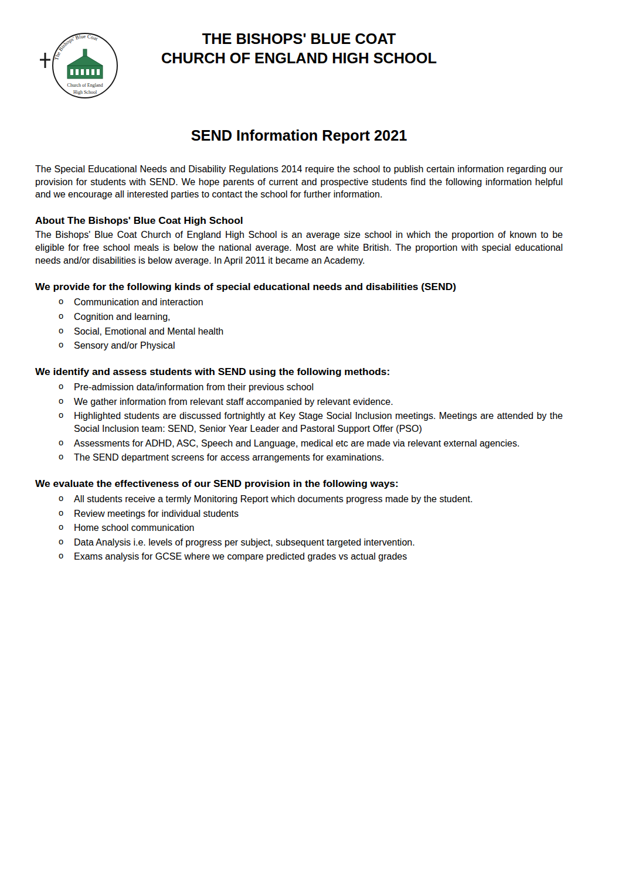The Bishops' Blue Coat Church of England High School
THE BISHOPS' BLUE COAT
CHURCH OF ENGLAND HIGH SCHOOL
SEND Information Report 2021
The Special Educational Needs and Disability Regulations 2014 require the school to publish certain information regarding our provision for students with SEND. We hope parents of current and prospective students find the following information helpful and we encourage all interested parties to contact the school for further information.
About The Bishops' Blue Coat High School
The Bishops' Blue Coat Church of England High School is an average size school in which the proportion of known to be eligible for free school meals is below the national average. Most are white British. The proportion with special educational needs and/or disabilities is below average. In April 2011 it became an Academy.
We provide for the following kinds of special educational needs and disabilities (SEND)
Communication and interaction
Cognition and learning,
Social, Emotional and Mental health
Sensory and/or Physical
We identify and assess students with SEND using the following methods:
Pre-admission data/information from their previous school
We gather information from relevant staff accompanied by relevant evidence.
Highlighted students are discussed fortnightly at Key Stage Social Inclusion meetings. Meetings are attended by the Social Inclusion team: SEND, Senior Year Leader and Pastoral Support Offer (PSO)
Assessments for ADHD, ASC, Speech and Language, medical etc are made via relevant external agencies.
The SEND department screens for access arrangements for examinations.
We evaluate the effectiveness of our SEND provision in the following ways:
All students receive a termly Monitoring Report which documents progress made by the student.
Review meetings for individual students
Home school communication
Data Analysis i.e. levels of progress per subject, subsequent targeted intervention.
Exams analysis for GCSE where we compare predicted grades vs actual grades